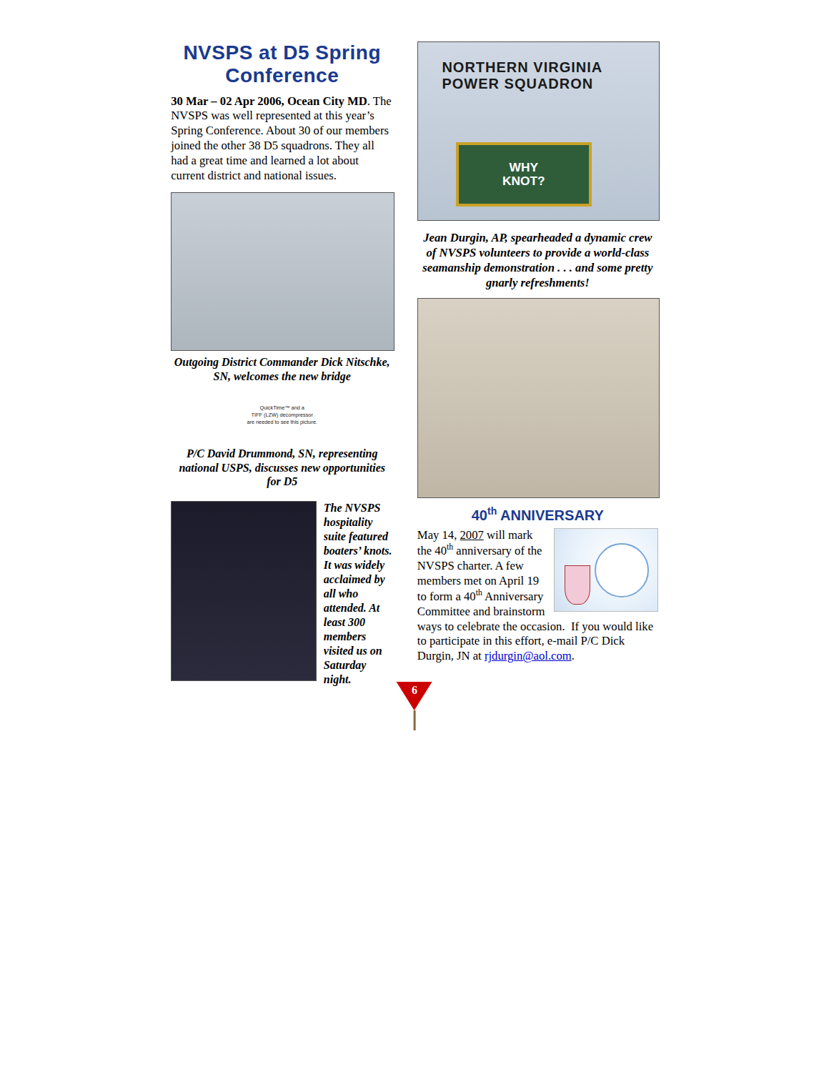NVSPS at D5 Spring Conference
30 Mar – 02 Apr 2006, Ocean City MD. The NVSPS was well represented at this year’s Spring Conference. About 30 of our members joined the other 38 D5 squadrons. They all had a great time and learned a lot about current district and national issues.
Outgoing District Commander Dick Nitschke, SN, welcomes the new bridge
QuickTime™ and a
TIFF (LZW) decompressor
are needed to see this picture.
P/C David Drummond, SN, representing national USPS, discusses new opportunities for D5
The NVSPS hospitality suite featured boaters’ knots. It was widely acclaimed by all who attended. At least 300 members visited us on Saturday night.
NORTHERN VIRGINIA
POWER SQUADRON
WHY
KNOT?
Jean Durgin, AP, spearheaded a dynamic crew of NVSPS volunteers to provide a world-class seamanship demonstration . . . and some pretty gnarly refreshments!
40th ANNIVERSARY
May 14, 2007 will mark the 40th anniversary of the NVSPS charter. A few members met on April 19 to form a 40th Anniversary Committee and brainstorm ways to celebrate the occasion. If you would like to participate in this effort, e-mail P/C Dick Durgin, JN at rjdurgin@aol.com.
6